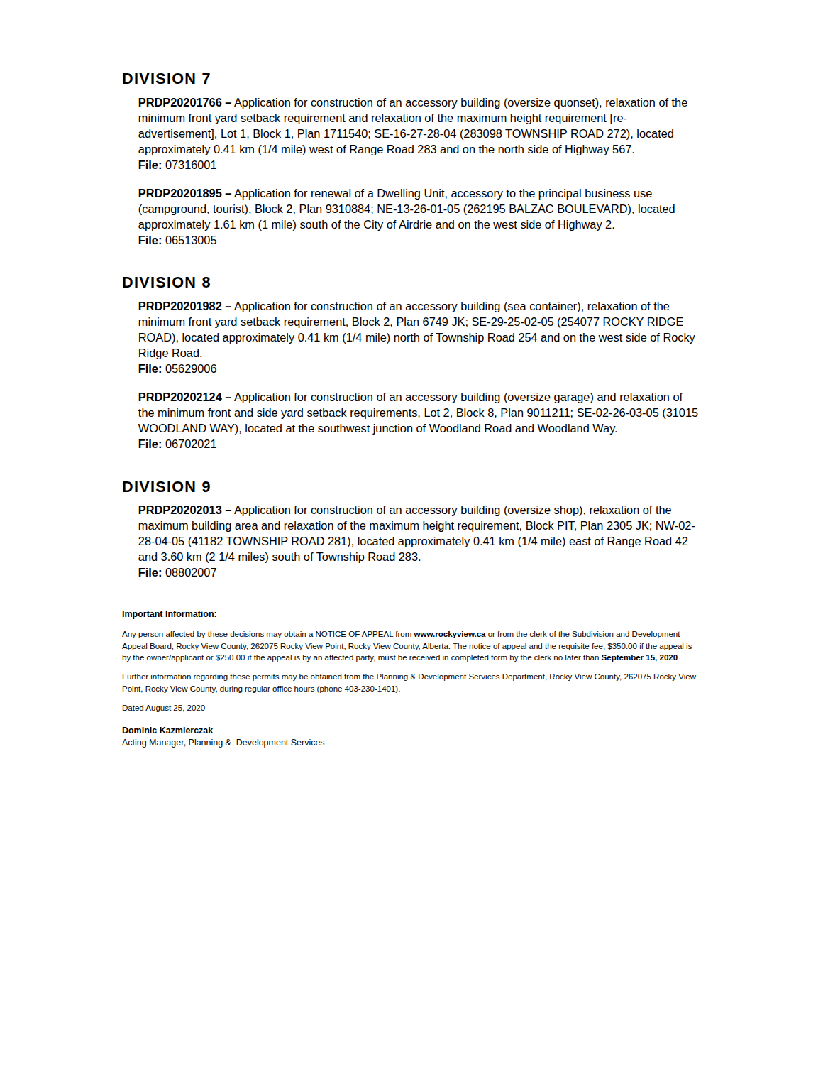DIVISION 7
PRDP20201766 – Application for construction of an accessory building (oversize quonset), relaxation of the minimum front yard setback requirement and relaxation of the maximum height requirement [re-advertisement], Lot 1, Block 1, Plan 1711540; SE-16-27-28-04 (283098 TOWNSHIP ROAD 272), located approximately 0.41 km (1/4 mile) west of Range Road 283 and on the north side of Highway 567. File: 07316001
PRDP20201895 – Application for renewal of a Dwelling Unit, accessory to the principal business use (campground, tourist), Block 2, Plan 9310884; NE-13-26-01-05 (262195 BALZAC BOULEVARD), located approximately 1.61 km (1 mile) south of the City of Airdrie and on the west side of Highway 2. File: 06513005
DIVISION 8
PRDP20201982 – Application for construction of an accessory building (sea container), relaxation of the minimum front yard setback requirement, Block 2, Plan 6749 JK; SE-29-25-02-05 (254077 ROCKY RIDGE ROAD), located approximately 0.41 km (1/4 mile) north of Township Road 254 and on the west side of Rocky Ridge Road. File: 05629006
PRDP20202124 – Application for construction of an accessory building (oversize garage) and relaxation of the minimum front and side yard setback requirements, Lot 2, Block 8, Plan 9011211; SE-02-26-03-05 (31015 WOODLAND WAY), located at the southwest junction of Woodland Road and Woodland Way. File: 06702021
DIVISION 9
PRDP20202013 – Application for construction of an accessory building (oversize shop), relaxation of the maximum building area and relaxation of the maximum height requirement, Block PIT, Plan 2305 JK; NW-02-28-04-05 (41182 TOWNSHIP ROAD 281), located approximately 0.41 km (1/4 mile) east of Range Road 42 and 3.60 km (2 1/4 miles) south of Township Road 283. File: 08802007
Important Information:
Any person affected by these decisions may obtain a NOTICE OF APPEAL from www.rockyview.ca or from the clerk of the Subdivision and Development Appeal Board, Rocky View County, 262075 Rocky View Point, Rocky View County, Alberta. The notice of appeal and the requisite fee, $350.00 if the appeal is by the owner/applicant or $250.00 if the appeal is by an affected party, must be received in completed form by the clerk no later than September 15, 2020
Further information regarding these permits may be obtained from the Planning & Development Services Department, Rocky View County, 262075 Rocky View Point, Rocky View County, during regular office hours (phone 403-230-1401).
Dated August 25, 2020
Dominic Kazmierczak
Acting Manager, Planning & Development Services